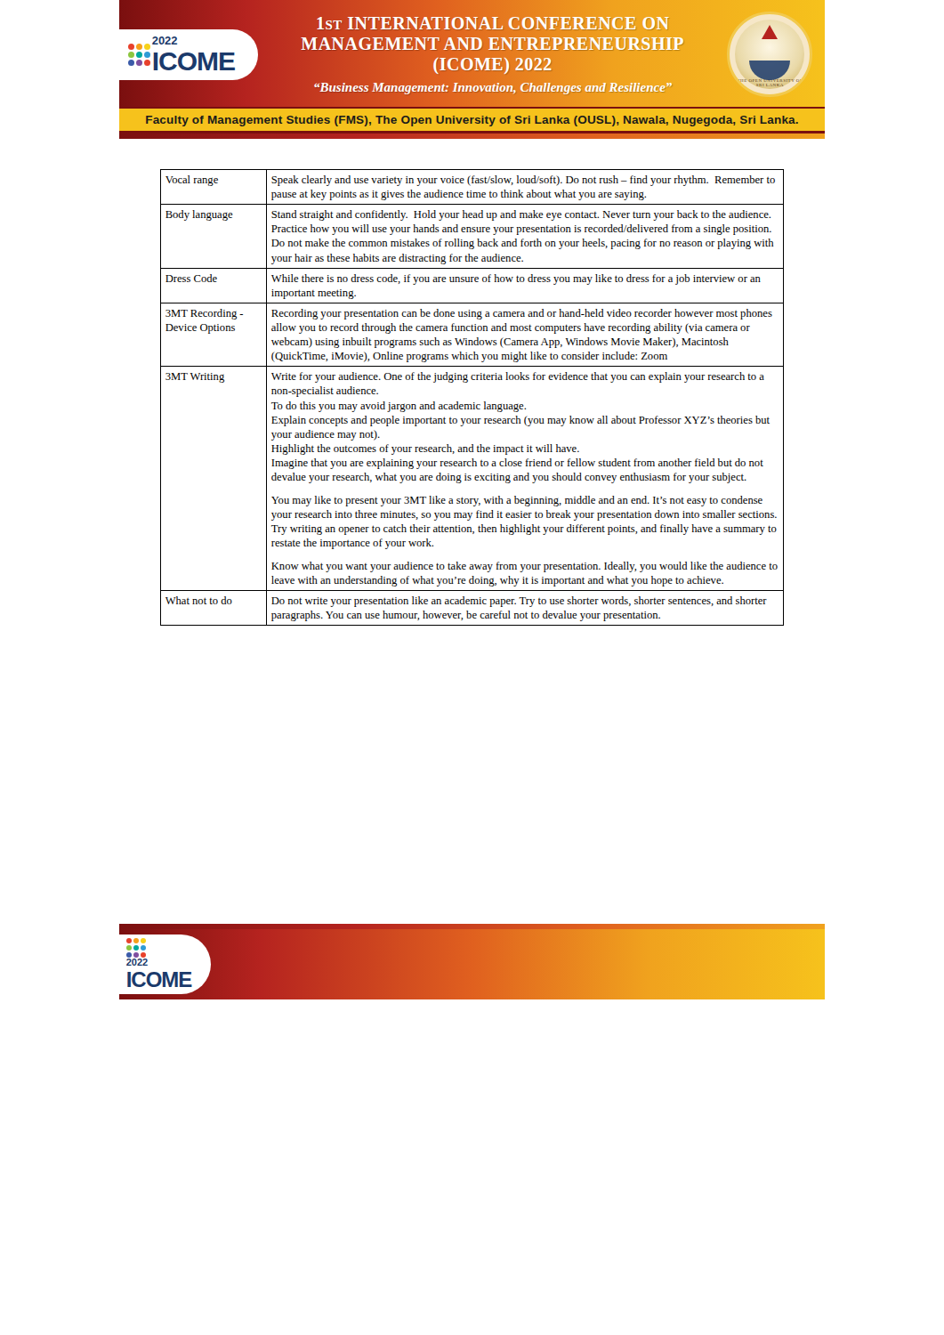2022
ICOME
1ST INTERNATIONAL CONFERENCE ON
MANAGEMENT AND ENTREPRENEURSHIP
(ICOME) 2022
“Business Management: Innovation, Challenges and Resilience”
THE OPEN UNIVERSITY OF SRI LANKA
Faculty of Management Studies (FMS), The Open University of Sri Lanka (OUSL), Nawala, Nugegoda, Sri Lanka.
| Vocal range | Speak clearly and use variety in your voice (fast/slow, loud/soft). Do not rush – find your rhythm. Remember to pause at key points as it gives the audience time to think about what you are saying. |
| Body language | Stand straight and confidently. Hold your head up and make eye contact. Never turn your back to the audience. Practice how you will use your hands and ensure your presentation is recorded/delivered from a single position. Do not make the common mistakes of rolling back and forth on your heels, pacing for no reason or playing with your hair as these habits are distracting for the audience. |
| Dress Code | While there is no dress code, if you are unsure of how to dress you may like to dress for a job interview or an important meeting. |
| 3MT Recording - Device Options | Recording your presentation can be done using a camera and or hand-held video recorder however most phones allow you to record through the camera function and most computers have recording ability (via camera or webcam) using inbuilt programs such as Windows (Camera App, Windows Movie Maker), Macintosh (QuickTime, iMovie), Online programs which you might like to consider include: Zoom |
| 3MT Writing | Write for your audience. One of the judging criteria looks for evidence that you can explain your research to a non-specialist audience. To do this you may avoid jargon and academic language. Explain concepts and people important to your research (you may know all about Professor XYZ’s theories but your audience may not). Highlight the outcomes of your research, and the impact it will have. Imagine that you are explaining your research to a close friend or fellow student from another field but do not devalue your research, what you are doing is exciting and you should convey enthusiasm for your subject. You may like to present your 3MT like a story, with a beginning, middle and an end. It’s not easy to condense your research into three minutes, so you may find it easier to break your presentation down into smaller sections. Try writing an opener to catch their attention, then highlight your different points, and finally have a summary to restate the importance of your work. Know what you want your audience to take away from your presentation. Ideally, you would like the audience to leave with an understanding of what you’re doing, why it is important and what you hope to achieve. |
| What not to do | Do not write your presentation like an academic paper. Try to use shorter words, shorter sentences, and shorter paragraphs. You can use humour, however, be careful not to devalue your presentation. |
2022
ICOME